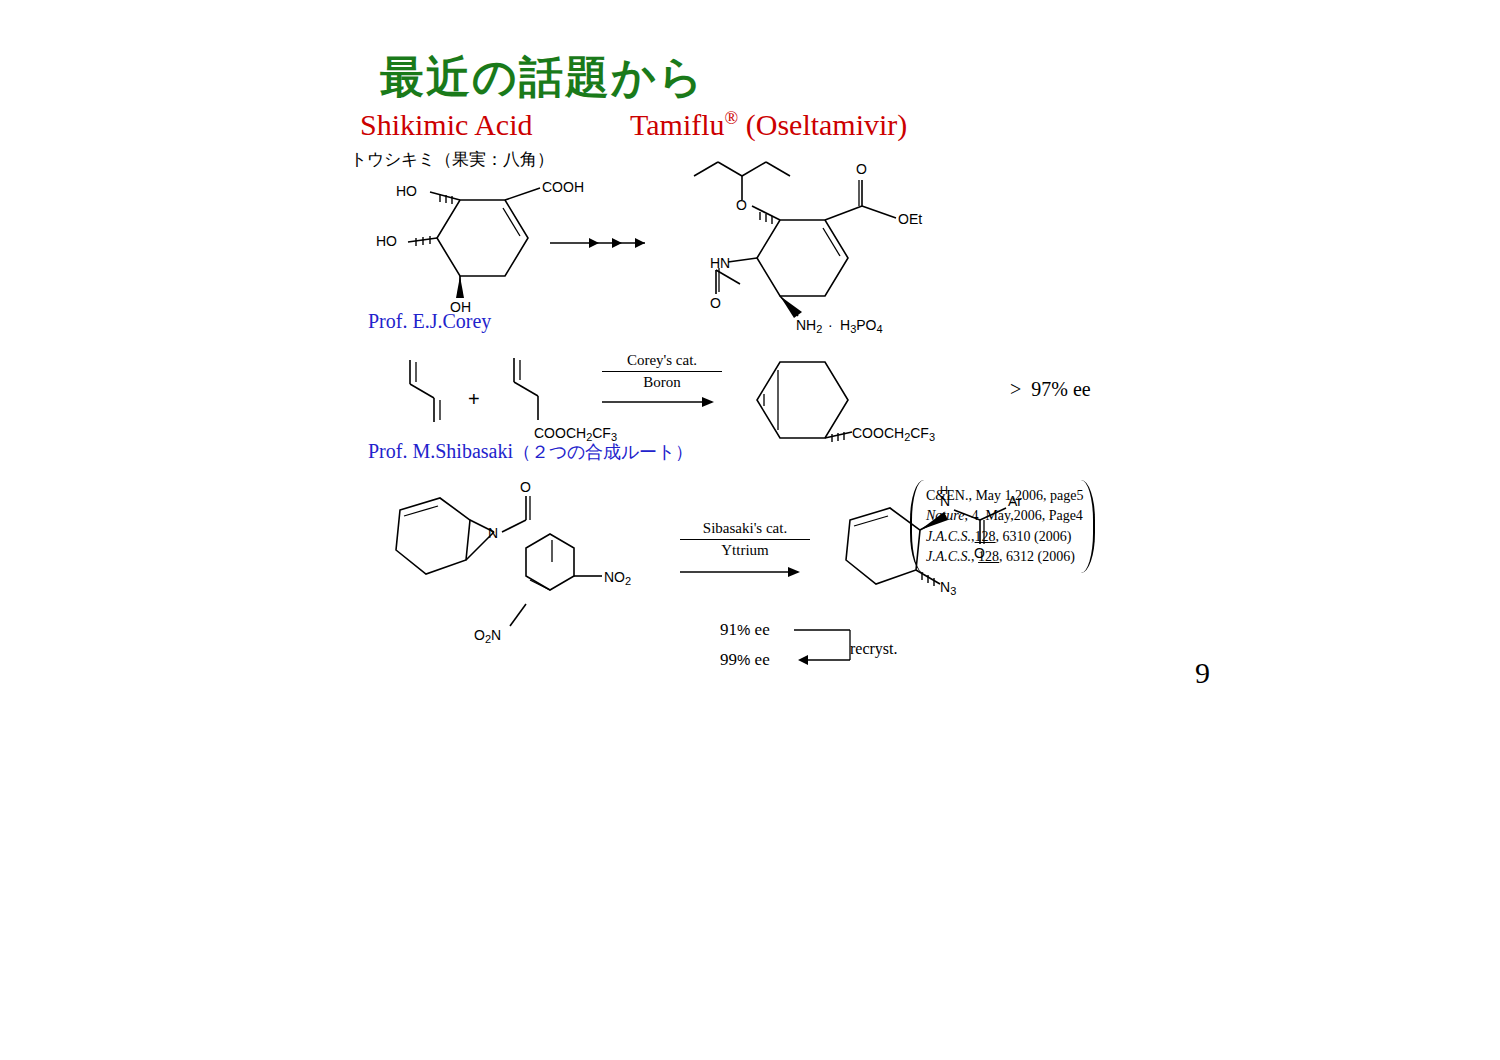最近の話題から
Shikimic Acid
Tamiflu® (Oseltamivir)
トウシキミ（果実：八角）
COOH HO HO OH O OEt O HN O NH2 · H3PO4
Prof. E.J.Corey
+
COOCH2CF3
Corey's cat. Boron
COOCH2CF3
> 97% ee
Prof. M.Shibasaki（２つの合成ルート）
N O NO2 O2N
Sibasaki's cat. Yttrium
N H O Ar N3
91% ee
99% ee
recryst.
C&EN., May 1,2006, page5
Nature, 4 May,2006, Page4
J.A.C.S.,128, 6310 (2006)
J.A.C.S., 128, 6312 (2006)
9